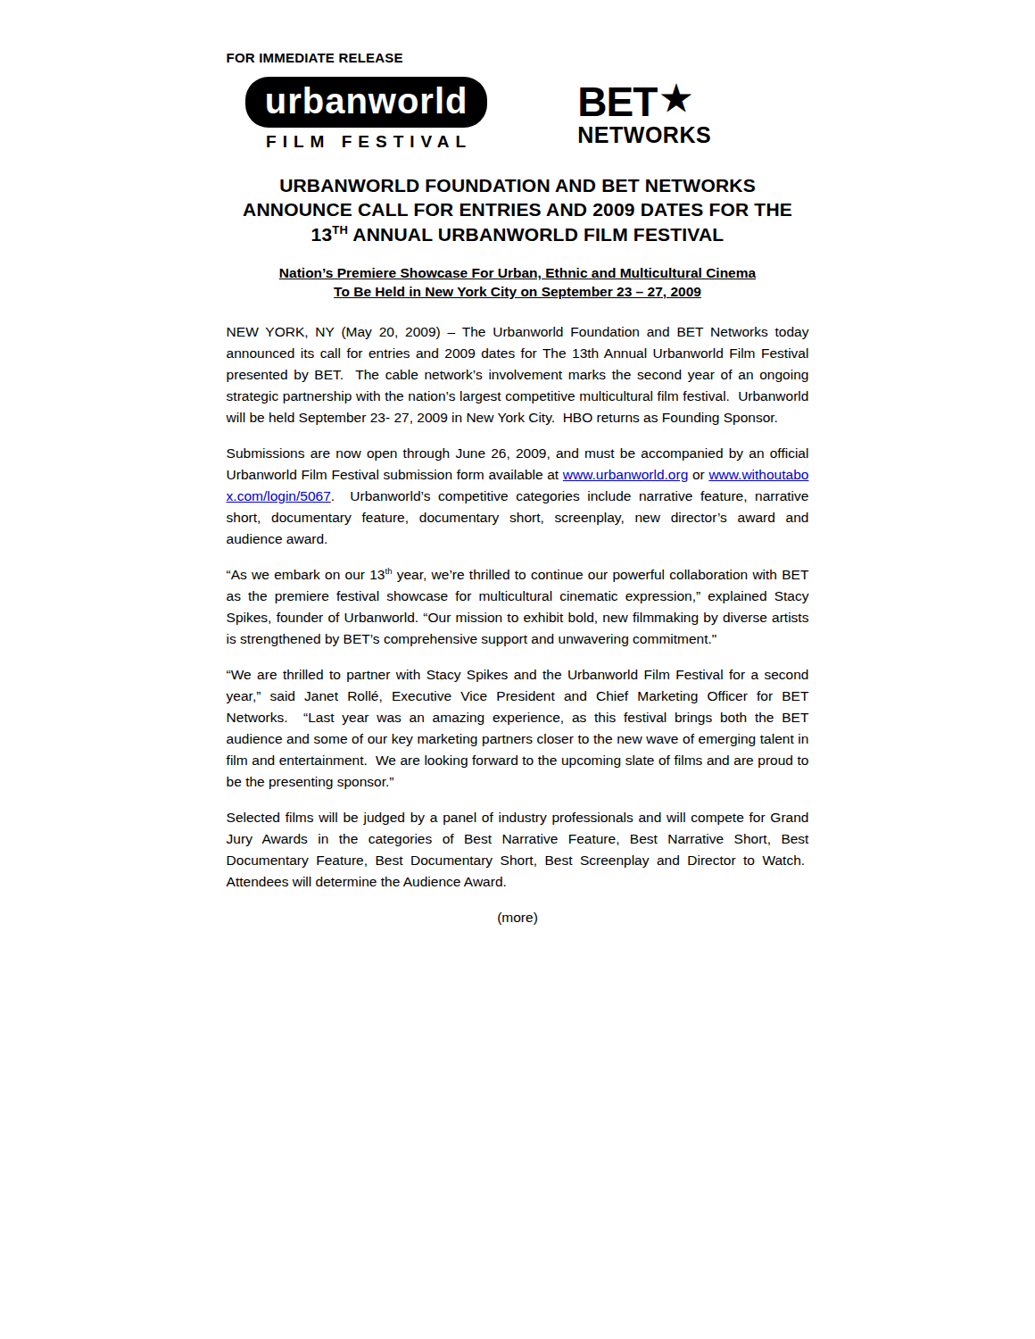FOR IMMEDIATE RELEASE
urbanworld
FILM FESTIVAL
BET★
NETWORKS
URBANWORLD FOUNDATION AND BET NETWORKS ANNOUNCE CALL FOR ENTRIES AND 2009 DATES FOR THE 13TH ANNUAL URBANWORLD FILM FESTIVAL
Nation’s Premiere Showcase For Urban, Ethnic and Multicultural Cinema To Be Held in New York City on September 23 – 27, 2009
NEW YORK, NY (May 20, 2009) – The Urbanworld Foundation and BET Networks today announced its call for entries and 2009 dates for The 13th Annual Urbanworld Film Festival presented by BET. The cable network’s involvement marks the second year of an ongoing strategic partnership with the nation’s largest competitive multicultural film festival. Urbanworld will be held September 23- 27, 2009 in New York City. HBO returns as Founding Sponsor.
Submissions are now open through June 26, 2009, and must be accompanied by an official Urbanworld Film Festival submission form available at www.urbanworld.org or www.withoutabox.com/login/5067. Urbanworld’s competitive categories include narrative feature, narrative short, documentary feature, documentary short, screenplay, new director’s award and audience award.
“As we embark on our 13th year, we’re thrilled to continue our powerful collaboration with BET as the premiere festival showcase for multicultural cinematic expression,” explained Stacy Spikes, founder of Urbanworld. “Our mission to exhibit bold, new filmmaking by diverse artists is strengthened by BET’s comprehensive support and unwavering commitment."
“We are thrilled to partner with Stacy Spikes and the Urbanworld Film Festival for a second year,” said Janet Rollé, Executive Vice President and Chief Marketing Officer for BET Networks. “Last year was an amazing experience, as this festival brings both the BET audience and some of our key marketing partners closer to the new wave of emerging talent in film and entertainment. We are looking forward to the upcoming slate of films and are proud to be the presenting sponsor.”
Selected films will be judged by a panel of industry professionals and will compete for Grand Jury Awards in the categories of Best Narrative Feature, Best Narrative Short, Best Documentary Feature, Best Documentary Short, Best Screenplay and Director to Watch. Attendees will determine the Audience Award.
(more)